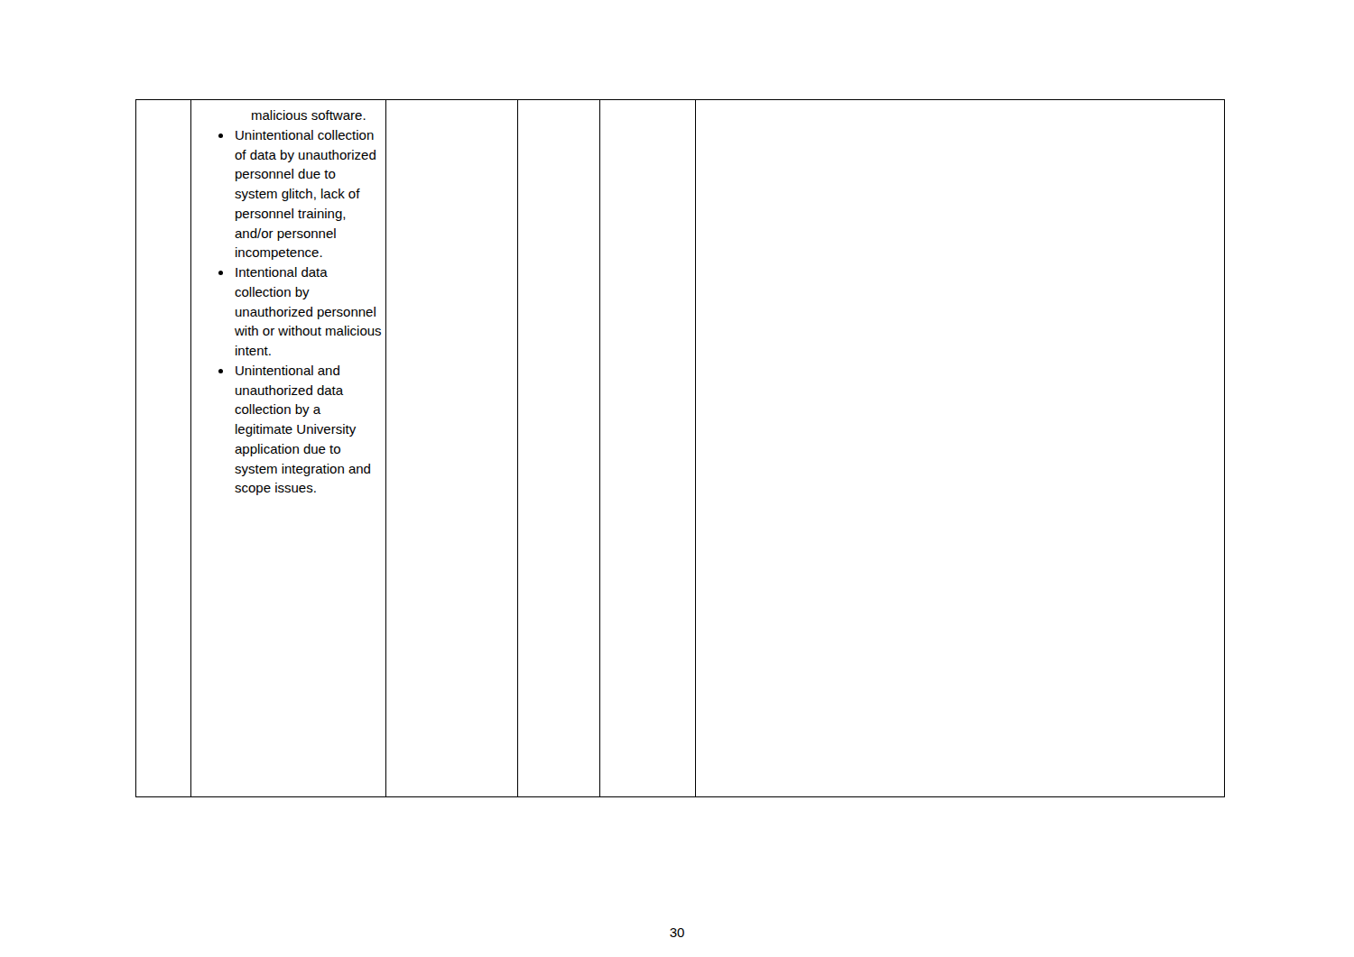| | malicious software. Unintentional collection of data by unauthorized personnel due to system glitch, lack of personnel training, and/or personnel incompetence. Intentional data collection by unauthorized personnel with or without malicious intent. Unintentional and unauthorized data collection by a legitimate University application due to system integration and scope issues. | | | | |
30